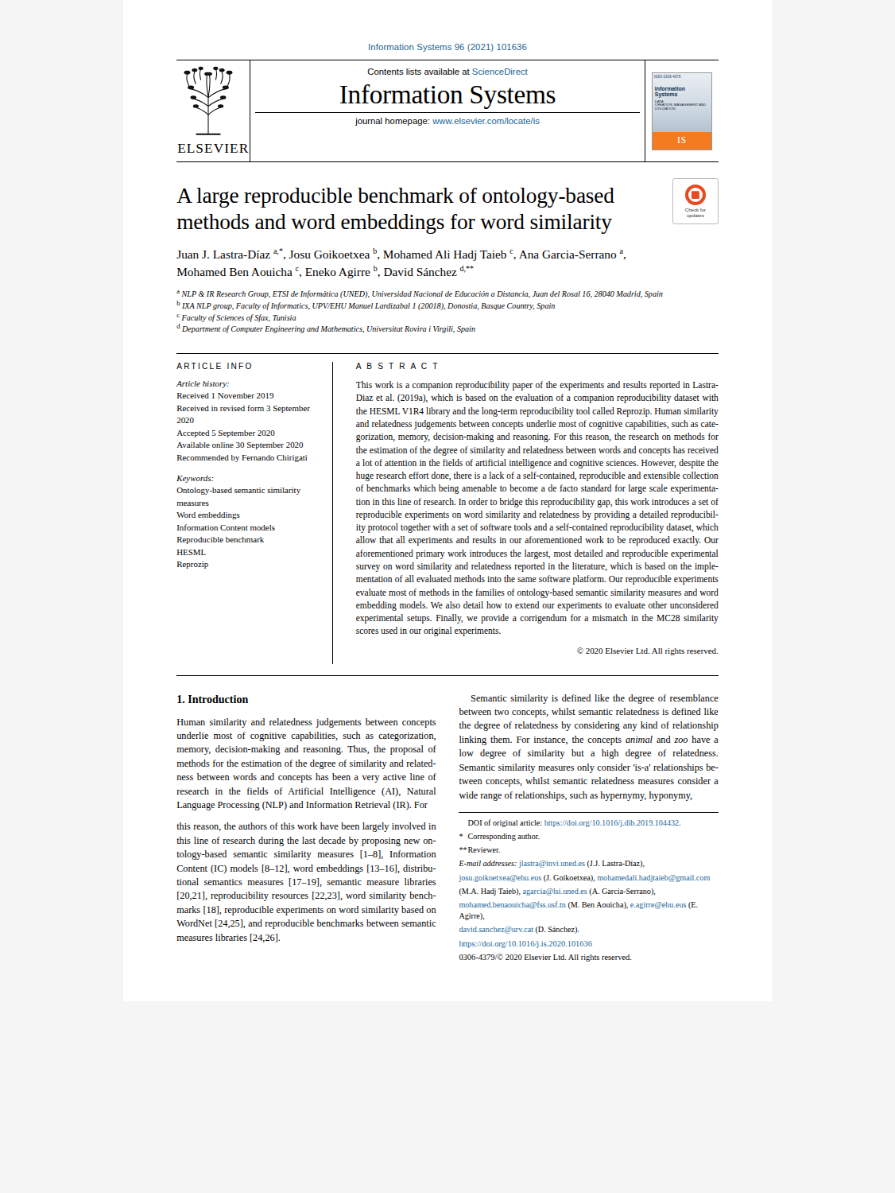Information Systems 96 (2021) 101636
ELSEVIER
Contents lists available at ScienceDirect
Information Systems
journal homepage: www.elsevier.com/locate/is
ISSN 0306-4379
Information
Systems
DATA
CREATION, MANAGEMENT AND
UTILIZATION
IS
Check for
updates
A large reproducible benchmark of ontology-based methods and word embeddings for word similarity
Juan J. Lastra-Díaz a,*, Josu Goikoetxea b, Mohamed Ali Hadj Taieb c, Ana Garcia-Serrano a,
Mohamed Ben Aouicha c, Eneko Agirre b, David Sánchez d,**
a NLP & IR Research Group, ETSI de Informática (UNED), Universidad Nacional de Educación a Distancia, Juan del Rosal 16, 28040 Madrid, Spain
b IXA NLP group, Faculty of Informatics, UPV/EHU Manuel Lardizabal 1 (20018), Donostia, Basque Country, Spain
c Faculty of Sciences of Sfax, Tunisia
d Department of Computer Engineering and Mathematics, Universitat Rovira i Virgili, Spain
article info
Article history:
Received 1 November 2019
Received in revised form 3 September 2020
Accepted 5 September 2020
Available online 30 September 2020
Recommended by Fernando Chirigati
Keywords:
Ontology-based semantic similarity
measures
Word embeddings
Information Content models
Reproducible benchmark
HESML
Reprozip
a b s t r a c t
This work is a companion reproducibility paper of the experiments and results reported in Lastra-Diaz et al. (2019a), which is based on the evaluation of a companion reproducibility dataset with the HESML V1R4 library and the long-term reproducibility tool called Reprozip. Human similarity and relatedness judgements between concepts underlie most of cognitive capabilities, such as categorization, memory, decision-making and reasoning. For this reason, the research on methods for the estimation of the degree of similarity and relatedness between words and concepts has received a lot of attention in the fields of artificial intelligence and cognitive sciences. However, despite the huge research effort done, there is a lack of a self-contained, reproducible and extensible collection of benchmarks which being amenable to become a de facto standard for large scale experimentation in this line of research. In order to bridge this reproducibility gap, this work introduces a set of reproducible experiments on word similarity and relatedness by providing a detailed reproducibility protocol together with a set of software tools and a self-contained reproducibility dataset, which allow that all experiments and results in our aforementioned work to be reproduced exactly. Our aforementioned primary work introduces the largest, most detailed and reproducible experimental survey on word similarity and relatedness reported in the literature, which is based on the implementation of all evaluated methods into the same software platform. Our reproducible experiments evaluate most of methods in the families of ontology-based semantic similarity measures and word embedding models. We also detail how to extend our experiments to evaluate other unconsidered experimental setups. Finally, we provide a corrigendum for a mismatch in the MC28 similarity scores used in our original experiments.
© 2020 Elsevier Ltd. All rights reserved.
1. Introduction
Human similarity and relatedness judgements between concepts underlie most of cognitive capabilities, such as categorization, memory, decision-making and reasoning. Thus, the proposal of methods for the estimation of the degree of similarity and relatedness between words and concepts has been a very active line of research in the fields of Artificial Intelligence (AI), Natural Language Processing (NLP) and Information Retrieval (IR). For
this reason, the authors of this work have been largely involved in this line of research during the last decade by proposing new ontology-based semantic similarity measures [1–8], Information Content (IC) models [8–12], word embeddings [13–16], distributional semantics measures [17–19], semantic measure libraries [20,21], reproducibility resources [22,23], word similarity benchmarks [18], reproducible experiments on word similarity based on WordNet [24,25], and reproducible benchmarks between semantic measures libraries [24,26].
Semantic similarity is defined like the degree of resemblance between two concepts, whilst semantic relatedness is defined like the degree of relatedness by considering any kind of relationship linking them. For instance, the concepts animal and zoo have a low degree of similarity but a high degree of relatedness. Semantic similarity measures only consider 'is-a' relationships between concepts, whilst semantic relatedness measures consider a wide range of relationships, such as hypernymy, hyponymy,
DOI of original article: https://doi.org/10.1016/j.dib.2019.104432.
*Corresponding author.
**Reviewer.
E-mail addresses: jlastra@invi.uned.es (J.J. Lastra-Díaz),
josu.goikoetxea@ehu.eus (J. Goikoetxea), mohamedali.hadjtaieb@gmail.com
(M.A. Hadj Taieb), agarcia@lsi.uned.es (A. Garcia-Serrano),
mohamed.benaouicha@fss.usf.tn (M. Ben Aouicha), e.agirre@ehu.eus (E. Agirre),
david.sanchez@urv.cat (D. Sánchez).
https://doi.org/10.1016/j.is.2020.101636
0306-4379/© 2020 Elsevier Ltd. All rights reserved.